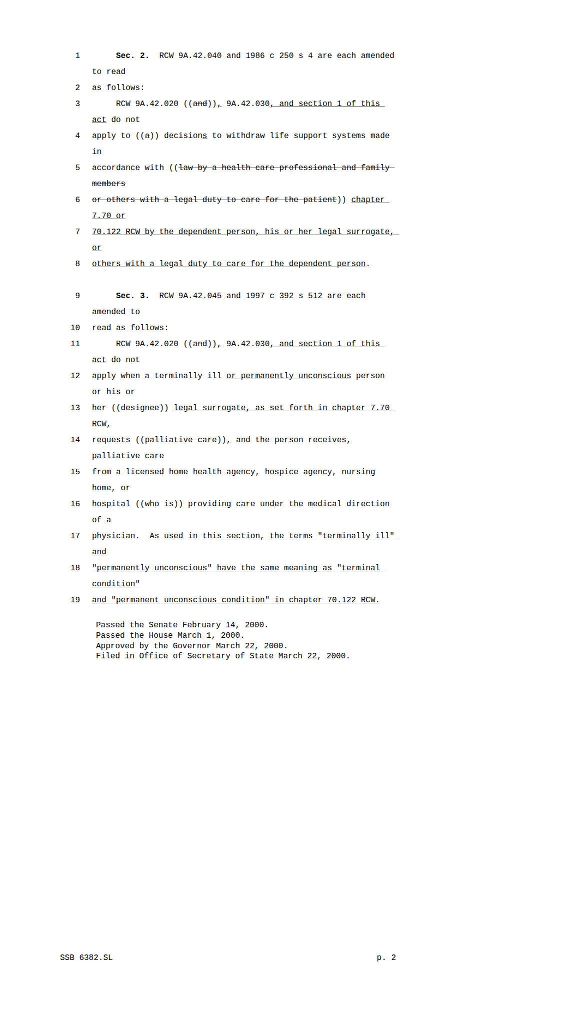1 Sec. 2. RCW 9A.42.040 and 1986 c 250 s 4 are each amended to read
2 as follows:
3 RCW 9A.42.020 ((and)), 9A.42.030, and section 1 of this act do not
4 apply to ((a)) decisions to withdraw life support systems made in
5 accordance with ((law by a health care professional and family members
6 or others with a legal duty to care for the patient)) chapter 7.70 or
770.122 RCW by the dependent person, his or her legal surrogate, or
8 others with a legal duty to care for the dependent person.
9 Sec. 3. RCW 9A.42.045 and 1997 c 392 s 512 are each amended to
10 read as follows:
11 RCW 9A.42.020 ((and)), 9A.42.030, and section 1 of this act do not
12 apply when a terminally ill or permanently unconscious person or his or
13 her ((designee)) legal surrogate, as set forth in chapter 7.70 RCW,
14 requests ((palliative care)), and the person receives, palliative care
15 from a licensed home health agency, hospice agency, nursing home, or
16 hospital ((who is)) providing care under the medical direction of a
17 physician. As used in this section, the terms "terminally ill" and
18"permanently unconscious" have the same meaning as "terminal condition"
19 and "permanent unconscious condition" in chapter 70.122 RCW.
Passed the Senate February 14, 2000. Passed the House March 1, 2000. Approved by the Governor March 22, 2000. Filed in Office of Secretary of State March 22, 2000.
SSB 6382.SL p. 2